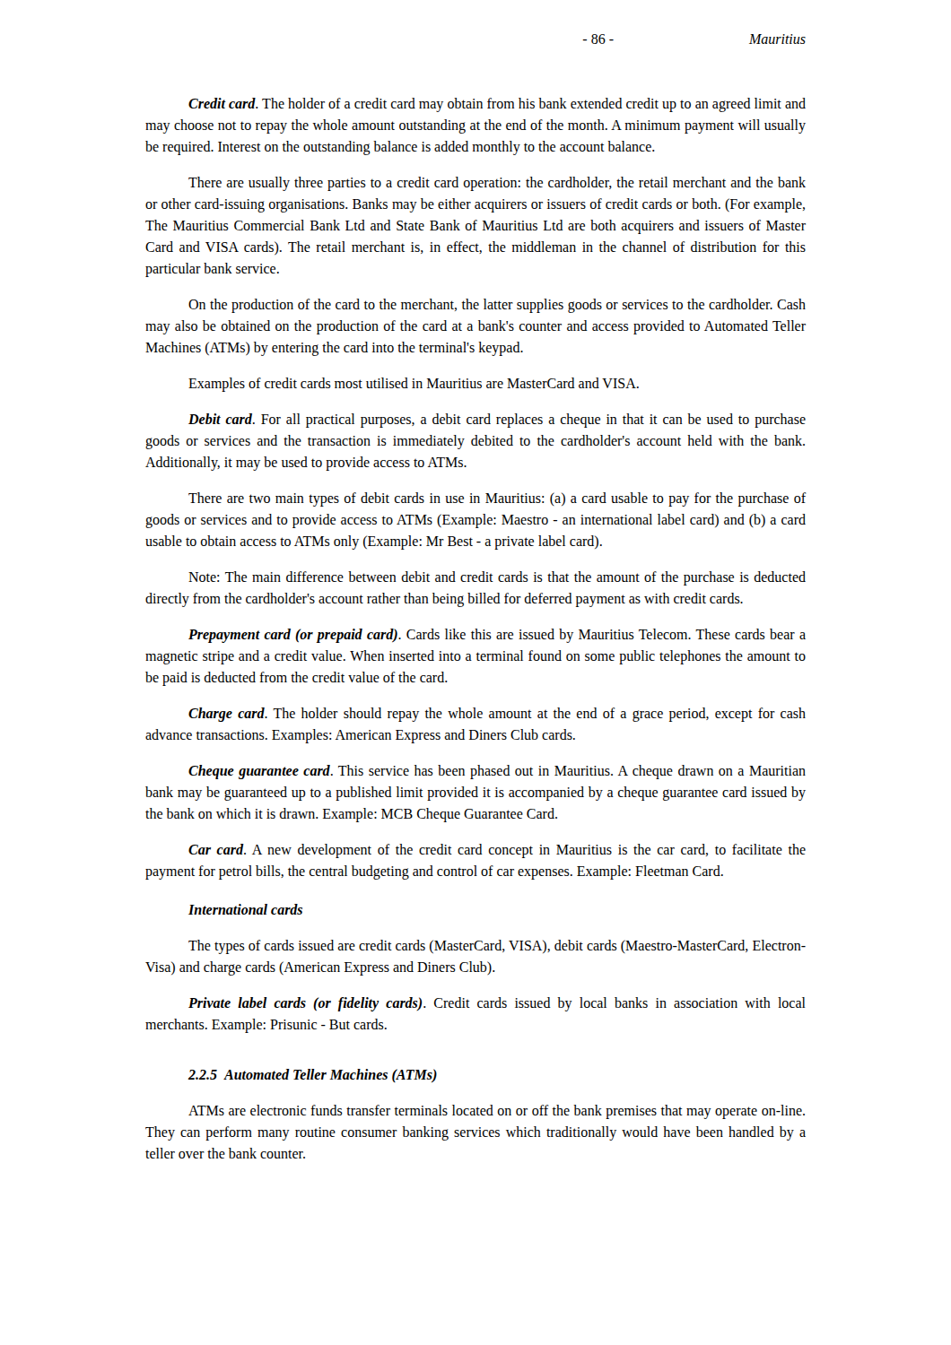- 86 - Mauritius
Credit card. The holder of a credit card may obtain from his bank extended credit up to an agreed limit and may choose not to repay the whole amount outstanding at the end of the month. A minimum payment will usually be required. Interest on the outstanding balance is added monthly to the account balance.
There are usually three parties to a credit card operation: the cardholder, the retail merchant and the bank or other card-issuing organisations. Banks may be either acquirers or issuers of credit cards or both. (For example, The Mauritius Commercial Bank Ltd and State Bank of Mauritius Ltd are both acquirers and issuers of Master Card and VISA cards). The retail merchant is, in effect, the middleman in the channel of distribution for this particular bank service.
On the production of the card to the merchant, the latter supplies goods or services to the cardholder. Cash may also be obtained on the production of the card at a bank's counter and access provided to Automated Teller Machines (ATMs) by entering the card into the terminal's keypad.
Examples of credit cards most utilised in Mauritius are MasterCard and VISA.
Debit card. For all practical purposes, a debit card replaces a cheque in that it can be used to purchase goods or services and the transaction is immediately debited to the cardholder's account held with the bank. Additionally, it may be used to provide access to ATMs.
There are two main types of debit cards in use in Mauritius: (a) a card usable to pay for the purchase of goods or services and to provide access to ATMs (Example: Maestro - an international label card) and (b) a card usable to obtain access to ATMs only (Example: Mr Best - a private label card).
Note: The main difference between debit and credit cards is that the amount of the purchase is deducted directly from the cardholder's account rather than being billed for deferred payment as with credit cards.
Prepayment card (or prepaid card). Cards like this are issued by Mauritius Telecom. These cards bear a magnetic stripe and a credit value. When inserted into a terminal found on some public telephones the amount to be paid is deducted from the credit value of the card.
Charge card. The holder should repay the whole amount at the end of a grace period, except for cash advance transactions. Examples: American Express and Diners Club cards.
Cheque guarantee card. This service has been phased out in Mauritius. A cheque drawn on a Mauritian bank may be guaranteed up to a published limit provided it is accompanied by a cheque guarantee card issued by the bank on which it is drawn. Example: MCB Cheque Guarantee Card.
Car card. A new development of the credit card concept in Mauritius is the car card, to facilitate the payment for petrol bills, the central budgeting and control of car expenses. Example: Fleetman Card.
International cards
The types of cards issued are credit cards (MasterCard, VISA), debit cards (Maestro-MasterCard, Electron-Visa) and charge cards (American Express and Diners Club).
Private label cards (or fidelity cards). Credit cards issued by local banks in association with local merchants. Example: Prisunic - But cards.
2.2.5 Automated Teller Machines (ATMs)
ATMs are electronic funds transfer terminals located on or off the bank premises that may operate on-line. They can perform many routine consumer banking services which traditionally would have been handled by a teller over the bank counter.